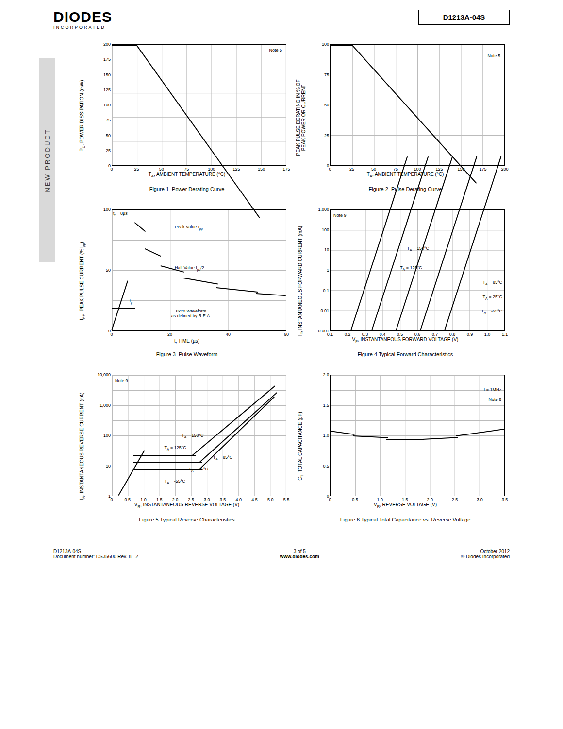DIODESINCORPORATED
D1213A-04S
NEW PRODUCT
PD, POWER DISSIPATION (mW)
200 175 150 125 100 75 50 25 0
Note 5
0 25 50 75 100 125 150 175
TA, AMBIENT TEMPERATURE (°C)
Figure 1 Power Derating Curve
PEAK PULSE DERATING IN % OF
PEAK POWER OR CURRENT
100 75 50 25 0
Note 5
0 25 50 75 100 125 150 175 200
TA, AMBIENT TEMPERATURE (°C)
Figure 2 Pulse Derating Curve
IPP, PEAK PULSE CURRENT (%Ipp)
100 50 0
tr = 8µs
Peak Value Ipp
Half Value Ipp/2
tp
8x20 Waveform
as defined by R.E.A.
0 20 40 60
t, TIME (µs)
Figure 3 Pulse Waveform
IF, INSTANTANEOUS FORWARD CURRENT (mA)
1,000 100 10 1 0.1 0.01 0.001
Note 9
TA = 150°C
TA = 125°C
TA = 85°C
TA = 25°C
TA = -55°C
0.1 0.2 0.3 0.4 0.5 0.6 0.7 0.8 0.9 1.0 1.1
VF, INSTANTANEOUS FORWARD VOLTAGE (V)
Figure 4 Typical Forward Characteristics
IR, INSTANTANEOUS REVERSE CURRENT (nA)
10,000 1,000 100 10 1
Note 9
TA = 150°C
TA = 125°C
TA = 85°C
TA = 25°C
TA = -55°C
0 0.5 1.0 1.5 2.0 2.5 3.0 3.5 4.0 4.5 5.0 5.5
VR, INSTANTANEOUS REVERSE VOLTAGE (V)
Figure 5 Typical Reverse Characteristics
CT, TOTAL CAPACITANCE (pF)
2.0 1.5 1.0 0.5 0
f = 1MHz
Note 8
0 0.5 1.0 1.5 2.0 2.5 3.0 3.5
VR, REVERSE VOLTAGE (V)
Figure 6 Typical Total Capacitance vs. Reverse Voltage
D1213A-04S
Document number: DS35600 Rev. 8 - 2
3 of 5
www.diodes.com
October 2012
© Diodes Incorporated